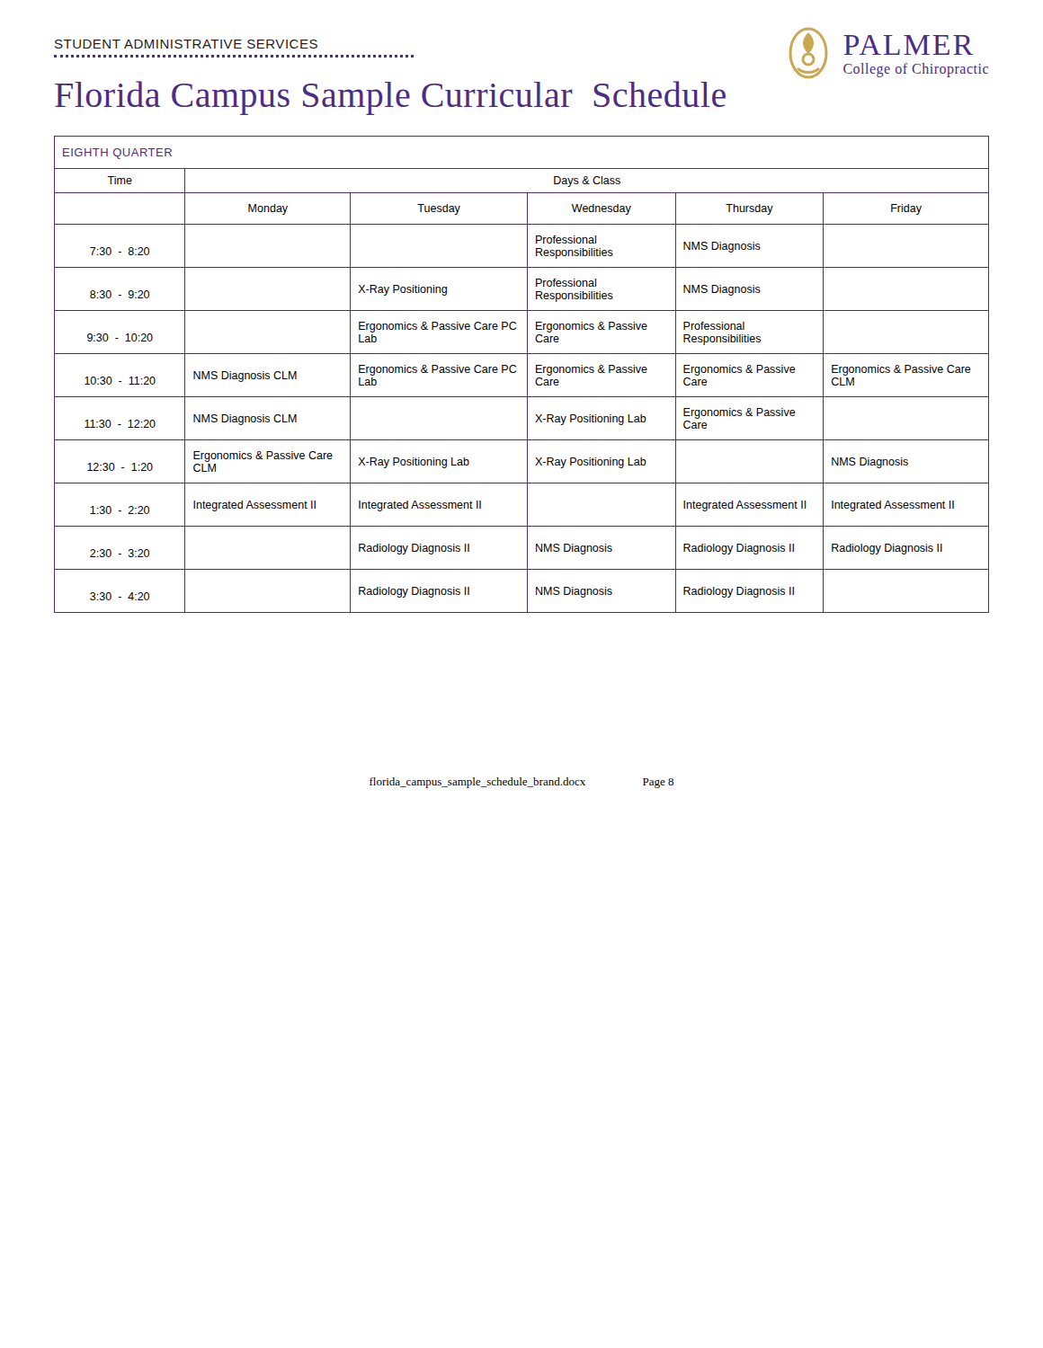STUDENT ADMINISTRATIVE SERVICES
PALMER
College of Chiropractic
Florida Campus Sample Curricular Schedule
| EIGHTH QUARTER |
| Time | Days & Class |
| | Monday | Tuesday | Wednesday | Thursday | Friday |
| 7:30 - 8:20 | | | Professional Responsibilities | NMS Diagnosis | |
| 8:30 - 9:20 | | X-Ray Positioning | Professional Responsibilities | NMS Diagnosis | |
| 9:30 - 10:20 | | Ergonomics & Passive Care PC Lab | Ergonomics & Passive Care | Professional Responsibilities | |
| 10:30 - 11:20 | NMS Diagnosis CLM | Ergonomics & Passive Care PC Lab | Ergonomics & Passive Care | Ergonomics & Passive Care | Ergonomics & Passive Care CLM |
| 11:30 - 12:20 | NMS Diagnosis CLM | | X-Ray Positioning Lab | Ergonomics & Passive Care | |
| 12:30 - 1:20 | Ergonomics & Passive Care CLM | X-Ray Positioning Lab | X-Ray Positioning Lab | | NMS Diagnosis |
| 1:30 - 2:20 | Integrated Assessment II | Integrated Assessment II | | Integrated Assessment II | Integrated Assessment II |
| 2:30 - 3:20 | | Radiology Diagnosis II | NMS Diagnosis | Radiology Diagnosis II | Radiology Diagnosis II |
| 3:30 - 4:20 | | Radiology Diagnosis II | NMS Diagnosis | Radiology Diagnosis II | |
florida_campus_sample_schedule_brand.docx Page 8